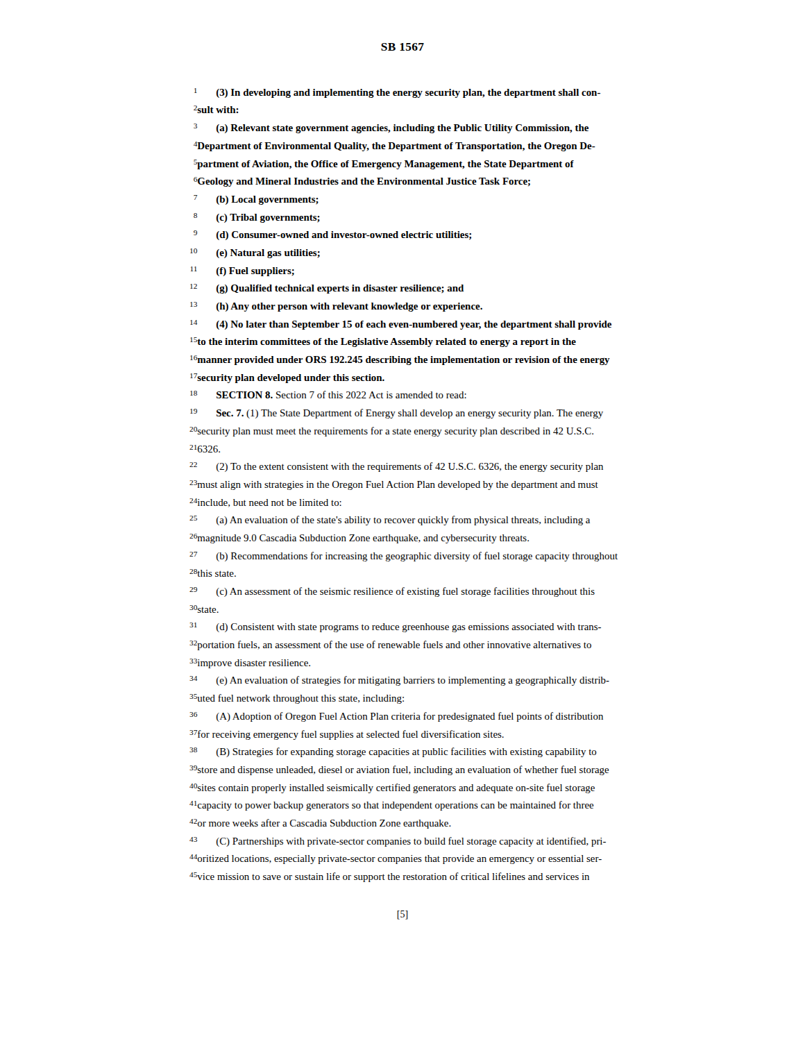SB 1567
| 1 | (3) In developing and implementing the energy security plan, the department shall con- |
| 2 | sult with: |
| 3 | (a) Relevant state government agencies, including the Public Utility Commission, the |
| 4 | Department of Environmental Quality, the Department of Transportation, the Oregon De- |
| 5 | partment of Aviation, the Office of Emergency Management, the State Department of |
| 6 | Geology and Mineral Industries and the Environmental Justice Task Force; |
| 7 | (b) Local governments; |
| 8 | (c) Tribal governments; |
| 9 | (d) Consumer-owned and investor-owned electric utilities; |
| 10 | (e) Natural gas utilities; |
| 11 | (f) Fuel suppliers; |
| 12 | (g) Qualified technical experts in disaster resilience; and |
| 13 | (h) Any other person with relevant knowledge or experience. |
| 14 | (4) No later than September 15 of each even-numbered year, the department shall provide |
| 15 | to the interim committees of the Legislative Assembly related to energy a report in the |
| 16 | manner provided under ORS 192.245 describing the implementation or revision of the energy |
| 17 | security plan developed under this section. |
| 18 | SECTION 8. Section 7 of this 2022 Act is amended to read: |
| 19 | Sec. 7. (1) The State Department of Energy shall develop an energy security plan. The energy |
| 20 | security plan must meet the requirements for a state energy security plan described in 42 U.S.C. |
| 21 | 6326. |
| 22 | (2) To the extent consistent with the requirements of 42 U.S.C. 6326, the energy security plan |
| 23 | must align with strategies in the Oregon Fuel Action Plan developed by the department and must |
| 24 | include, but need not be limited to: |
| 25 | (a) An evaluation of the state's ability to recover quickly from physical threats, including a |
| 26 | magnitude 9.0 Cascadia Subduction Zone earthquake, and cybersecurity threats. |
| 27 | (b) Recommendations for increasing the geographic diversity of fuel storage capacity throughout |
| 28 | this state. |
| 29 | (c) An assessment of the seismic resilience of existing fuel storage facilities throughout this |
| 30 | state. |
| 31 | (d) Consistent with state programs to reduce greenhouse gas emissions associated with trans- |
| 32 | portation fuels, an assessment of the use of renewable fuels and other innovative alternatives to |
| 33 | improve disaster resilience. |
| 34 | (e) An evaluation of strategies for mitigating barriers to implementing a geographically distrib- |
| 35 | uted fuel network throughout this state, including: |
| 36 | (A) Adoption of Oregon Fuel Action Plan criteria for predesignated fuel points of distribution |
| 37 | for receiving emergency fuel supplies at selected fuel diversification sites. |
| 38 | (B) Strategies for expanding storage capacities at public facilities with existing capability to |
| 39 | store and dispense unleaded, diesel or aviation fuel, including an evaluation of whether fuel storage |
| 40 | sites contain properly installed seismically certified generators and adequate on-site fuel storage |
| 41 | capacity to power backup generators so that independent operations can be maintained for three |
| 42 | or more weeks after a Cascadia Subduction Zone earthquake. |
| 43 | (C) Partnerships with private-sector companies to build fuel storage capacity at identified, pri- |
| 44 | oritized locations, especially private-sector companies that provide an emergency or essential ser- |
| 45 | vice mission to save or sustain life or support the restoration of critical lifelines and services in |
[5]